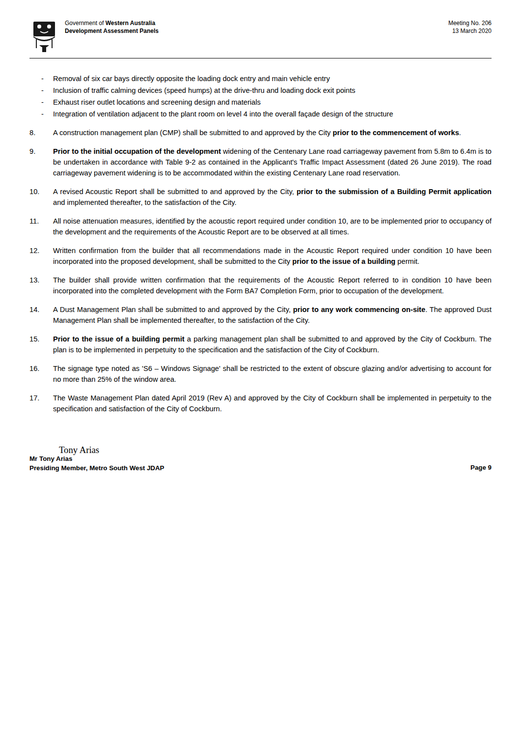Government of Western Australia
Development Assessment Panels
Meeting No. 206
13 March 2020
Removal of six car bays directly opposite the loading dock entry and main vehicle entry
Inclusion of traffic calming devices (speed humps) at the drive-thru and loading dock exit points
Exhaust riser outlet locations and screening design and materials
Integration of ventilation adjacent to the plant room on level 4 into the overall façade design of the structure
A construction management plan (CMP) shall be submitted to and approved by the City prior to the commencement of works.
Prior to the initial occupation of the development widening of the Centenary Lane road carriageway pavement from 5.8m to 6.4m is to be undertaken in accordance with Table 9-2 as contained in the Applicant's Traffic Impact Assessment (dated 26 June 2019). The road carriageway pavement widening is to be accommodated within the existing Centenary Lane road reservation.
A revised Acoustic Report shall be submitted to and approved by the City, prior to the submission of a Building Permit application and implemented thereafter, to the satisfaction of the City.
All noise attenuation measures, identified by the acoustic report required under condition 10, are to be implemented prior to occupancy of the development and the requirements of the Acoustic Report are to be observed at all times.
Written confirmation from the builder that all recommendations made in the Acoustic Report required under condition 10 have been incorporated into the proposed development, shall be submitted to the City prior to the issue of a building permit.
The builder shall provide written confirmation that the requirements of the Acoustic Report referred to in condition 10 have been incorporated into the completed development with the Form BA7 Completion Form, prior to occupation of the development.
A Dust Management Plan shall be submitted to and approved by the City, prior to any work commencing on-site. The approved Dust Management Plan shall be implemented thereafter, to the satisfaction of the City.
Prior to the issue of a building permit a parking management plan shall be submitted to and approved by the City of Cockburn. The plan is to be implemented in perpetuity to the specification and the satisfaction of the City of Cockburn.
The signage type noted as 'S6 – Windows Signage' shall be restricted to the extent of obscure glazing and/or advertising to account for no more than 25% of the window area.
The Waste Management Plan dated April 2019 (Rev A) and approved by the City of Cockburn shall be implemented in perpetuity to the specification and satisfaction of the City of Cockburn.
Tony Arias Mr Tony Arias
Presiding Member, Metro South West JDAP
Page 9